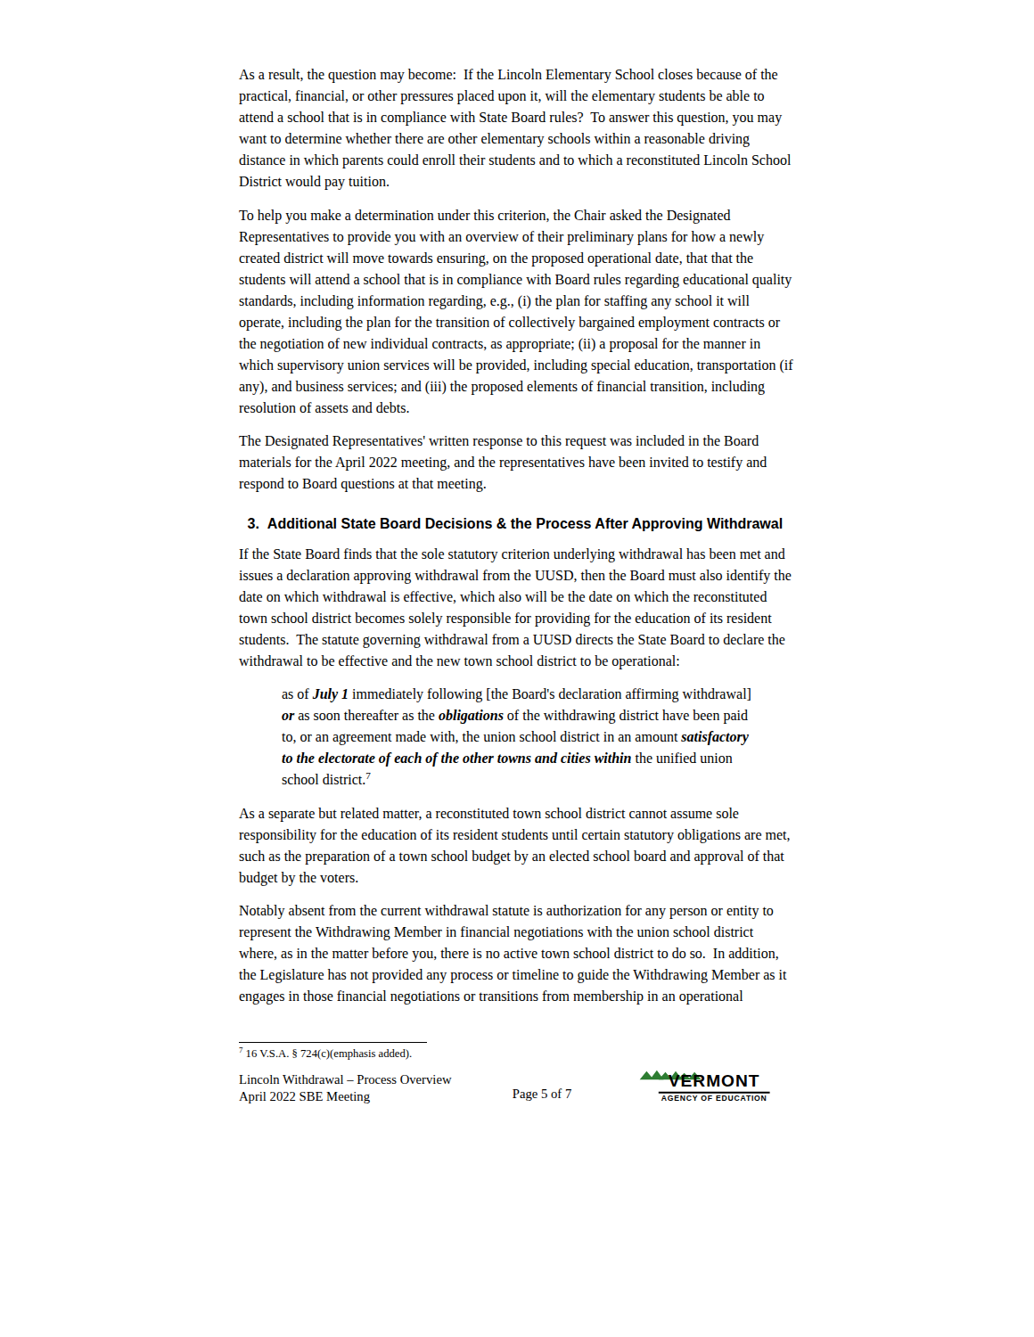As a result, the question may become: If the Lincoln Elementary School closes because of the practical, financial, or other pressures placed upon it, will the elementary students be able to attend a school that is in compliance with State Board rules? To answer this question, you may want to determine whether there are other elementary schools within a reasonable driving distance in which parents could enroll their students and to which a reconstituted Lincoln School District would pay tuition.
To help you make a determination under this criterion, the Chair asked the Designated Representatives to provide you with an overview of their preliminary plans for how a newly created district will move towards ensuring, on the proposed operational date, that that the students will attend a school that is in compliance with Board rules regarding educational quality standards, including information regarding, e.g., (i) the plan for staffing any school it will operate, including the plan for the transition of collectively bargained employment contracts or the negotiation of new individual contracts, as appropriate; (ii) a proposal for the manner in which supervisory union services will be provided, including special education, transportation (if any), and business services; and (iii) the proposed elements of financial transition, including resolution of assets and debts.
The Designated Representatives' written response to this request was included in the Board materials for the April 2022 meeting, and the representatives have been invited to testify and respond to Board questions at that meeting.
3. Additional State Board Decisions & the Process After Approving Withdrawal
If the State Board finds that the sole statutory criterion underlying withdrawal has been met and issues a declaration approving withdrawal from the UUSD, then the Board must also identify the date on which withdrawal is effective, which also will be the date on which the reconstituted town school district becomes solely responsible for providing for the education of its resident students. The statute governing withdrawal from a UUSD directs the State Board to declare the withdrawal to be effective and the new town school district to be operational:
as of July 1 immediately following [the Board's declaration affirming withdrawal] or as soon thereafter as the obligations of the withdrawing district have been paid to, or an agreement made with, the union school district in an amount satisfactory to the electorate of each of the other towns and cities within the unified union school district.7
As a separate but related matter, a reconstituted town school district cannot assume sole responsibility for the education of its resident students until certain statutory obligations are met, such as the preparation of a town school budget by an elected school board and approval of that budget by the voters.
Notably absent from the current withdrawal statute is authorization for any person or entity to represent the Withdrawing Member in financial negotiations with the union school district where, as in the matter before you, there is no active town school district to do so. In addition, the Legislature has not provided any process or timeline to guide the Withdrawing Member as it engages in those financial negotiations or transitions from membership in an operational
7 16 V.S.A. § 724(c)(emphasis added).
Lincoln Withdrawal – Process Overview
April 2022 SBE Meeting
Page 5 of 7
VERMONT AGENCY OF EDUCATION